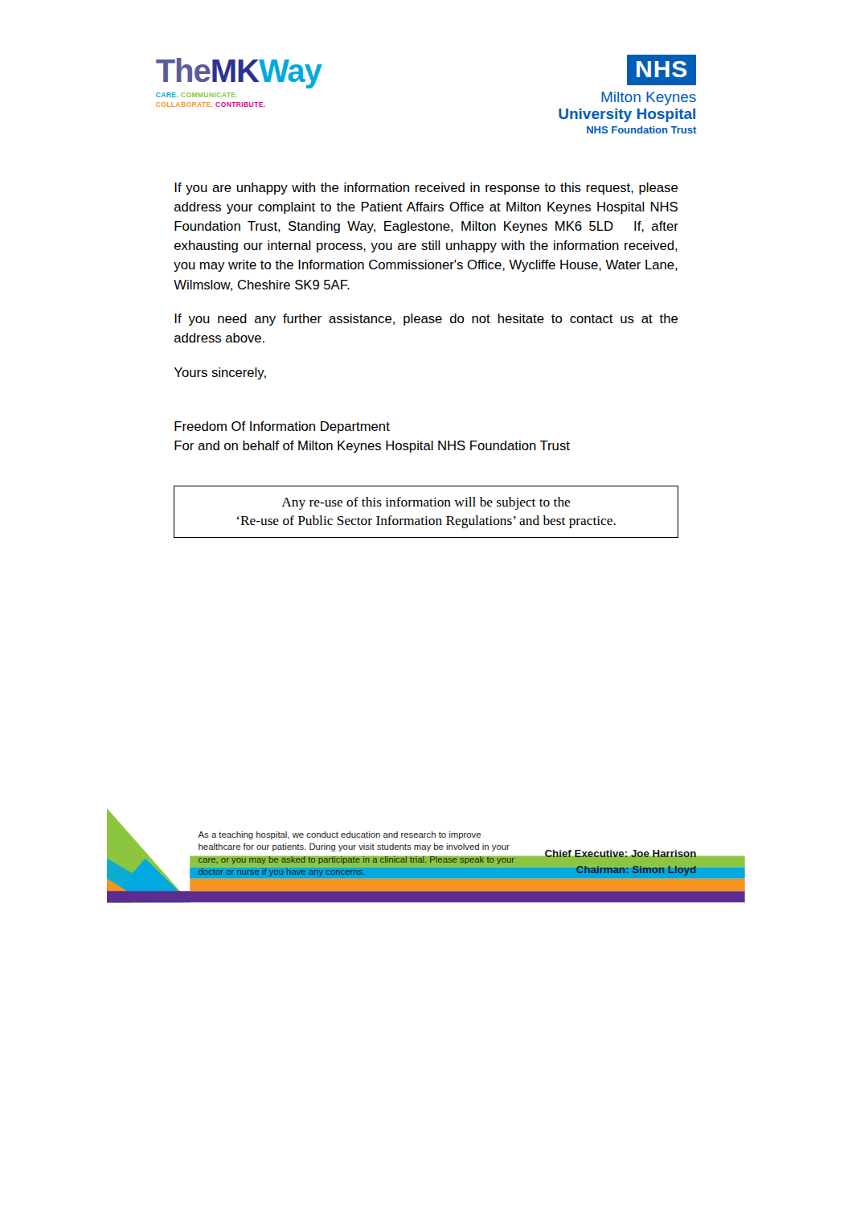The MK Way
CARE. COMMUNICATE.
COLLABORATE. CONTRIBUTE.
NHS
Milton Keynes
University Hospital
NHS Foundation Trust
If you are unhappy with the information received in response to this request, please address your complaint to the Patient Affairs Office at Milton Keynes Hospital NHS Foundation Trust, Standing Way, Eaglestone, Milton Keynes MK6 5LD If, after exhausting our internal process, you are still unhappy with the information received, you may write to the Information Commissioner's Office, Wycliffe House, Water Lane, Wilmslow, Cheshire SK9 5AF.
If you need any further assistance, please do not hesitate to contact us at the address above.
Yours sincerely,
Freedom Of Information Department
For and on behalf of Milton Keynes Hospital NHS Foundation Trust
Any re-use of this information will be subject to the
‘Re-use of Public Sector Information Regulations’ and best practice.
As a teaching hospital, we conduct education and research to improve healthcare for our patients. During your visit students may be involved in your care, or you may be asked to participate in a clinical trial. Please speak to your doctor or nurse if you have any concerns.
Chief Executive: Joe Harrison
Chairman: Simon Lloyd